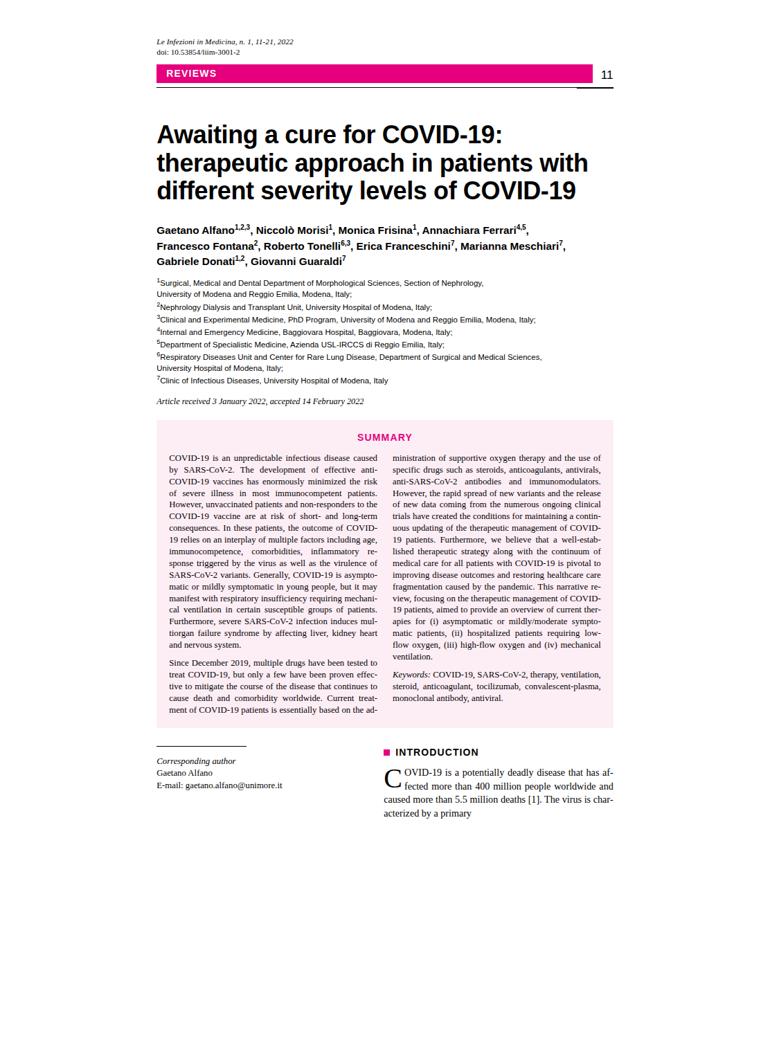Le Infezioni in Medicina, n. 1, 11-21, 2022
doi: 10.53854/liim-3001-2
REVIEWS
11
Awaiting a cure for COVID-19:
therapeutic approach in patients with
different severity levels of COVID-19
Gaetano Alfano1,2,3, Niccolò Morisi1, Monica Frisina1, Annachiara Ferrari4,5,
Francesco Fontana2, Roberto Tonelli6,3, Erica Franceschini7, Marianna Meschiari7,
Gabriele Donati1,2, Giovanni Guaraldi7
1Surgical, Medical and Dental Department of Morphological Sciences, Section of Nephrology,
University of Modena and Reggio Emilia, Modena, Italy;
2Nephrology Dialysis and Transplant Unit, University Hospital of Modena, Italy;
3Clinical and Experimental Medicine, PhD Program, University of Modena and Reggio Emilia, Modena, Italy;
4Internal and Emergency Medicine, Baggiovara Hospital, Baggiovara, Modena, Italy;
5Department of Specialistic Medicine, Azienda USL-IRCCS di Reggio Emilia, Italy;
6Respiratory Diseases Unit and Center for Rare Lung Disease, Department of Surgical and Medical Sciences,
University Hospital of Modena, Italy;
7Clinic of Infectious Diseases, University Hospital of Modena, Italy
Article received 3 January 2022, accepted 14 February 2022
SUMMARY
COVID-19 is an unpredictable infectious disease caused by SARS-CoV-2. The development of effective anti-COVID-19 vaccines has enormously minimized the risk of severe illness in most immunocompetent patients. However, unvaccinated patients and non-responders to the COVID-19 vaccine are at risk of short- and long-term consequences. In these patients, the outcome of COVID-19 relies on an interplay of multiple factors including age, immunocompetence, comorbidities, inflammatory response triggered by the virus as well as the virulence of SARS-CoV-2 variants. Generally, COVID-19 is asymptomatic or mildly symptomatic in young people, but it may manifest with respiratory insufficiency requiring mechanical ventilation in certain susceptible groups of patients. Furthermore, severe SARS-CoV-2 infection induces multiorgan failure syndrome by affecting liver, kidney heart and nervous system.
Since December 2019, multiple drugs have been tested to treat COVID-19, but only a few have been proven effective to mitigate the course of the disease that continues to cause death and comorbidity worldwide. Current treatment of COVID-19 patients is essentially based on the administration of supportive oxygen therapy and the use of specific drugs such as steroids, anticoagulants, antivirals, anti-SARS-CoV-2 antibodies and immunomodulators. However, the rapid spread of new variants and the release of new data coming from the numerous ongoing clinical trials have created the conditions for maintaining a continuous updating of the therapeutic management of COVID-19 patients. Furthermore, we believe that a well-established therapeutic strategy along with the continuum of medical care for all patients with COVID-19 is pivotal to improving disease outcomes and restoring healthcare care fragmentation caused by the pandemic. This narrative review, focusing on the therapeutic management of COVID-19 patients, aimed to provide an overview of current therapies for (i) asymptomatic or mildly/moderate symptomatic patients, (ii) hospitalized patients requiring low-flow oxygen, (iii) high-flow oxygen and (iv) mechanical ventilation.
Keywords: COVID-19, SARS-CoV-2, therapy, ventilation, steroid, anticoagulant, tocilizumab, convalescent-plasma, monoclonal antibody, antiviral.
Corresponding author
Gaetano Alfano
E-mail: gaetano.alfano@unimore.it
INTRODUCTION
COVID-19 is a potentially deadly disease that has affected more than 400 million people worldwide and caused more than 5.5 million deaths [1]. The virus is characterized by a primary